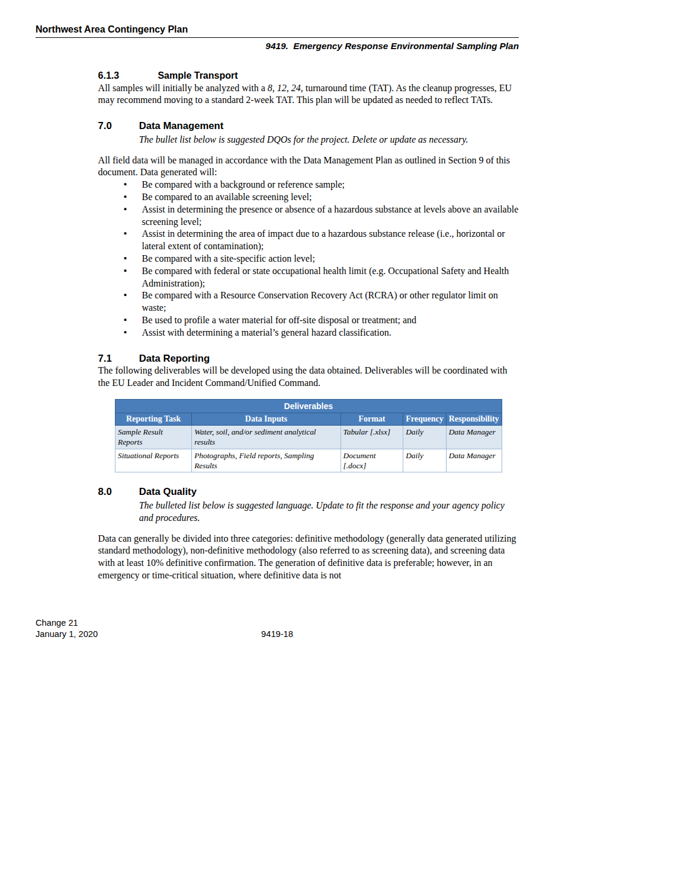Northwest Area Contingency Plan
9419. Emergency Response Environmental Sampling Plan
6.1.3 Sample Transport
All samples will initially be analyzed with a 8, 12, 24, turnaround time (TAT). As the cleanup progresses, EU may recommend moving to a standard 2-week TAT. This plan will be updated as needed to reflect TATs.
7.0 Data Management
The bullet list below is suggested DQOs for the project. Delete or update as necessary.
All field data will be managed in accordance with the Data Management Plan as outlined in Section 9 of this document. Data generated will:
Be compared with a background or reference sample;
Be compared to an available screening level;
Assist in determining the presence or absence of a hazardous substance at levels above an available screening level;
Assist in determining the area of impact due to a hazardous substance release (i.e., horizontal or lateral extent of contamination);
Be compared with a site-specific action level;
Be compared with federal or state occupational health limit (e.g. Occupational Safety and Health Administration);
Be compared with a Resource Conservation Recovery Act (RCRA) or other regulator limit on waste;
Be used to profile a water material for off-site disposal or treatment; and
Assist with determining a material’s general hazard classification.
7.1 Data Reporting
The following deliverables will be developed using the data obtained. Deliverables will be coordinated with the EU Leader and Incident Command/Unified Command.
Deliverables
| Reporting Task | Data Inputs | Format | Frequency | Responsibility |
| --- | --- | --- | --- | --- |
| Sample Result Reports | Water, soil, and/or sediment analytical results | Tabular [.xlsx] | Daily | Data Manager |
| Situational Reports | Photographs, Field reports, Sampling Results | Document [.docx] | Daily | Data Manager |
8.0 Data Quality
The bulleted list below is suggested language. Update to fit the response and your agency policy and procedures.
Data can generally be divided into three categories: definitive methodology (generally data generated utilizing standard methodology), non-definitive methodology (also referred to as screening data), and screening data with at least 10% definitive confirmation. The generation of definitive data is preferable; however, in an emergency or time-critical situation, where definitive data is not
Change 21
January 1, 2020 9419-18